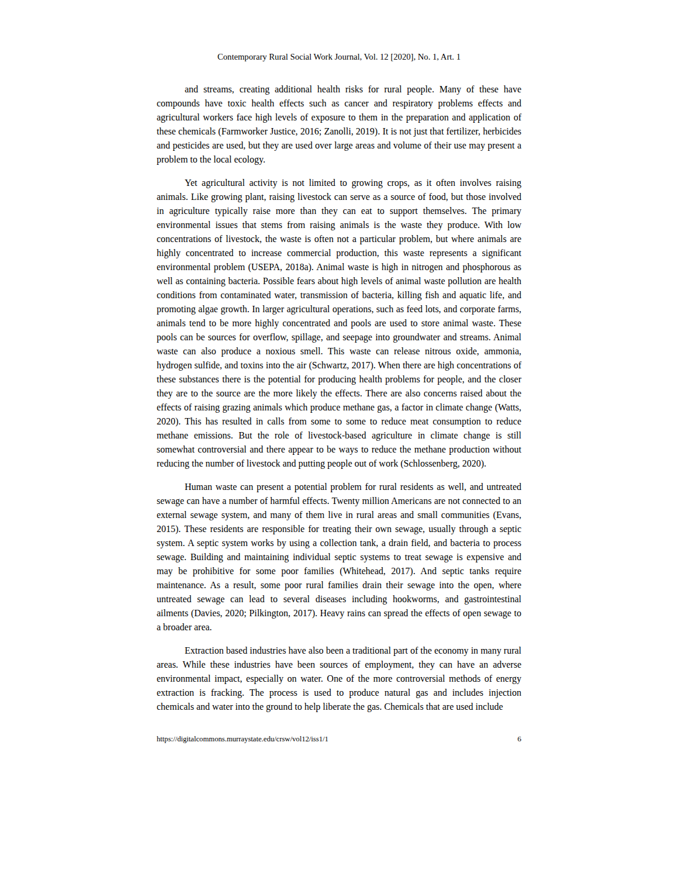Contemporary Rural Social Work Journal, Vol. 12 [2020], No. 1, Art. 1
and streams, creating additional health risks for rural people. Many of these have compounds have toxic health effects such as cancer and respiratory problems effects and agricultural workers face high levels of exposure to them in the preparation and application of these chemicals (Farmworker Justice, 2016; Zanolli, 2019). It is not just that fertilizer, herbicides and pesticides are used, but they are used over large areas and volume of their use may present a problem to the local ecology.
Yet agricultural activity is not limited to growing crops, as it often involves raising animals. Like growing plant, raising livestock can serve as a source of food, but those involved in agriculture typically raise more than they can eat to support themselves. The primary environmental issues that stems from raising animals is the waste they produce. With low concentrations of livestock, the waste is often not a particular problem, but where animals are highly concentrated to increase commercial production, this waste represents a significant environmental problem (USEPA, 2018a). Animal waste is high in nitrogen and phosphorous as well as containing bacteria. Possible fears about high levels of animal waste pollution are health conditions from contaminated water, transmission of bacteria, killing fish and aquatic life, and promoting algae growth. In larger agricultural operations, such as feed lots, and corporate farms, animals tend to be more highly concentrated and pools are used to store animal waste. These pools can be sources for overflow, spillage, and seepage into groundwater and streams. Animal waste can also produce a noxious smell. This waste can release nitrous oxide, ammonia, hydrogen sulfide, and toxins into the air (Schwartz, 2017). When there are high concentrations of these substances there is the potential for producing health problems for people, and the closer they are to the source are the more likely the effects. There are also concerns raised about the effects of raising grazing animals which produce methane gas, a factor in climate change (Watts, 2020). This has resulted in calls from some to some to reduce meat consumption to reduce methane emissions. But the role of livestock-based agriculture in climate change is still somewhat controversial and there appear to be ways to reduce the methane production without reducing the number of livestock and putting people out of work (Schlossenberg, 2020).
Human waste can present a potential problem for rural residents as well, and untreated sewage can have a number of harmful effects. Twenty million Americans are not connected to an external sewage system, and many of them live in rural areas and small communities (Evans, 2015). These residents are responsible for treating their own sewage, usually through a septic system. A septic system works by using a collection tank, a drain field, and bacteria to process sewage. Building and maintaining individual septic systems to treat sewage is expensive and may be prohibitive for some poor families (Whitehead, 2017). And septic tanks require maintenance. As a result, some poor rural families drain their sewage into the open, where untreated sewage can lead to several diseases including hookworms, and gastrointestinal ailments (Davies, 2020; Pilkington, 2017). Heavy rains can spread the effects of open sewage to a broader area.
Extraction based industries have also been a traditional part of the economy in many rural areas. While these industries have been sources of employment, they can have an adverse environmental impact, especially on water. One of the more controversial methods of energy extraction is fracking. The process is used to produce natural gas and includes injection chemicals and water into the ground to help liberate the gas. Chemicals that are used include
https://digitalcommons.murraystate.edu/crsw/vol12/iss1/1 6